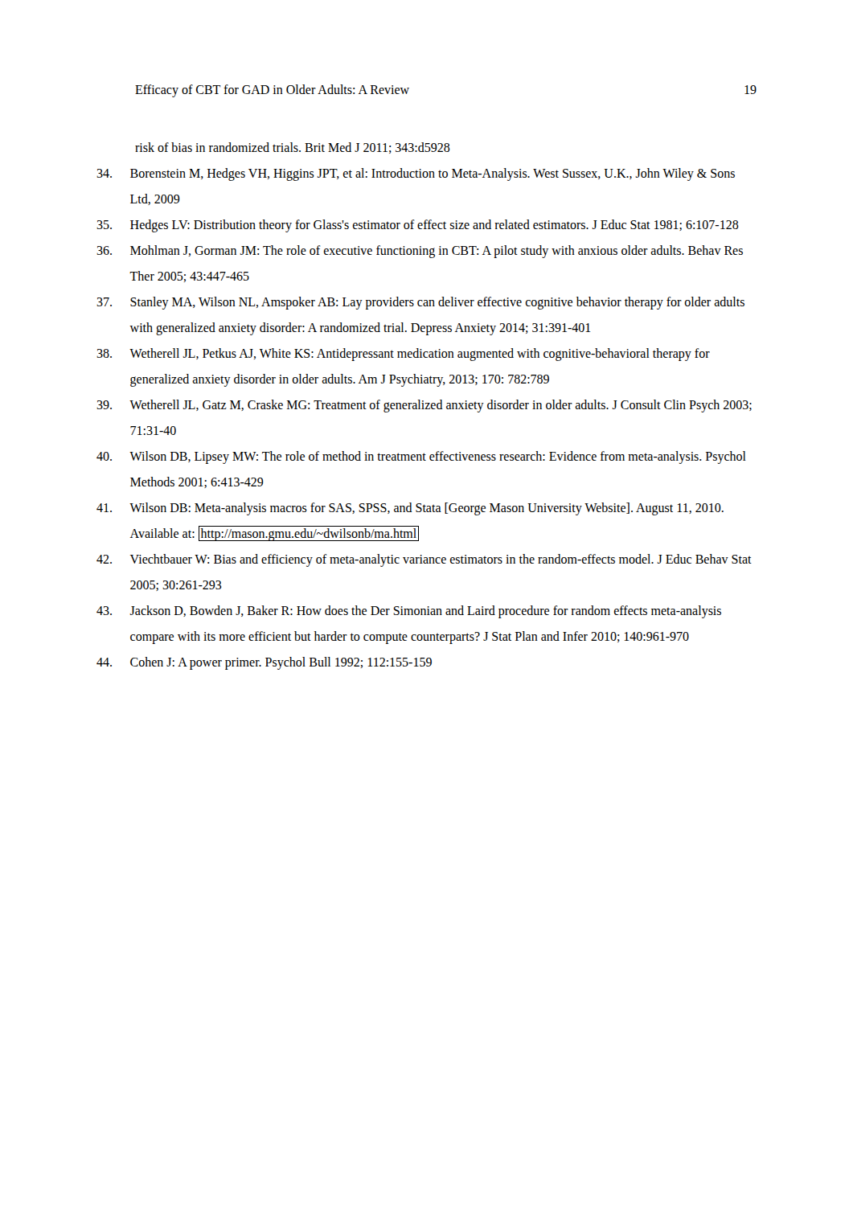Efficacy of CBT for GAD in Older Adults: A Review 19
risk of bias in randomized trials. Brit Med J 2011; 343:d5928
Borenstein M, Hedges VH, Higgins JPT, et al: Introduction to Meta-Analysis. West Sussex, U.K., John Wiley & Sons Ltd, 2009
Hedges LV: Distribution theory for Glass's estimator of effect size and related estimators. J Educ Stat 1981; 6:107-128
Mohlman J, Gorman JM: The role of executive functioning in CBT: A pilot study with anxious older adults. Behav Res Ther 2005; 43:447-465
Stanley MA, Wilson NL, Amspoker AB: Lay providers can deliver effective cognitive behavior therapy for older adults with generalized anxiety disorder: A randomized trial. Depress Anxiety 2014; 31:391-401
Wetherell JL, Petkus AJ, White KS: Antidepressant medication augmented with cognitive-behavioral therapy for generalized anxiety disorder in older adults. Am J Psychiatry, 2013; 170: 782:789
Wetherell JL, Gatz M, Craske MG: Treatment of generalized anxiety disorder in older adults. J Consult Clin Psych 2003; 71:31-40
Wilson DB, Lipsey MW: The role of method in treatment effectiveness research: Evidence from meta-analysis. Psychol Methods 2001; 6:413-429
Wilson DB: Meta-analysis macros for SAS, SPSS, and Stata [George Mason University Website]. August 11, 2010. Available at: http://mason.gmu.edu/~dwilsonb/ma.html
Viechtbauer W: Bias and efficiency of meta-analytic variance estimators in the random-effects model. J Educ Behav Stat 2005; 30:261-293
Jackson D, Bowden J, Baker R: How does the Der Simonian and Laird procedure for random effects meta-analysis compare with its more efficient but harder to compute counterparts? J Stat Plan and Infer 2010; 140:961-970
Cohen J: A power primer. Psychol Bull 1992; 112:155-159